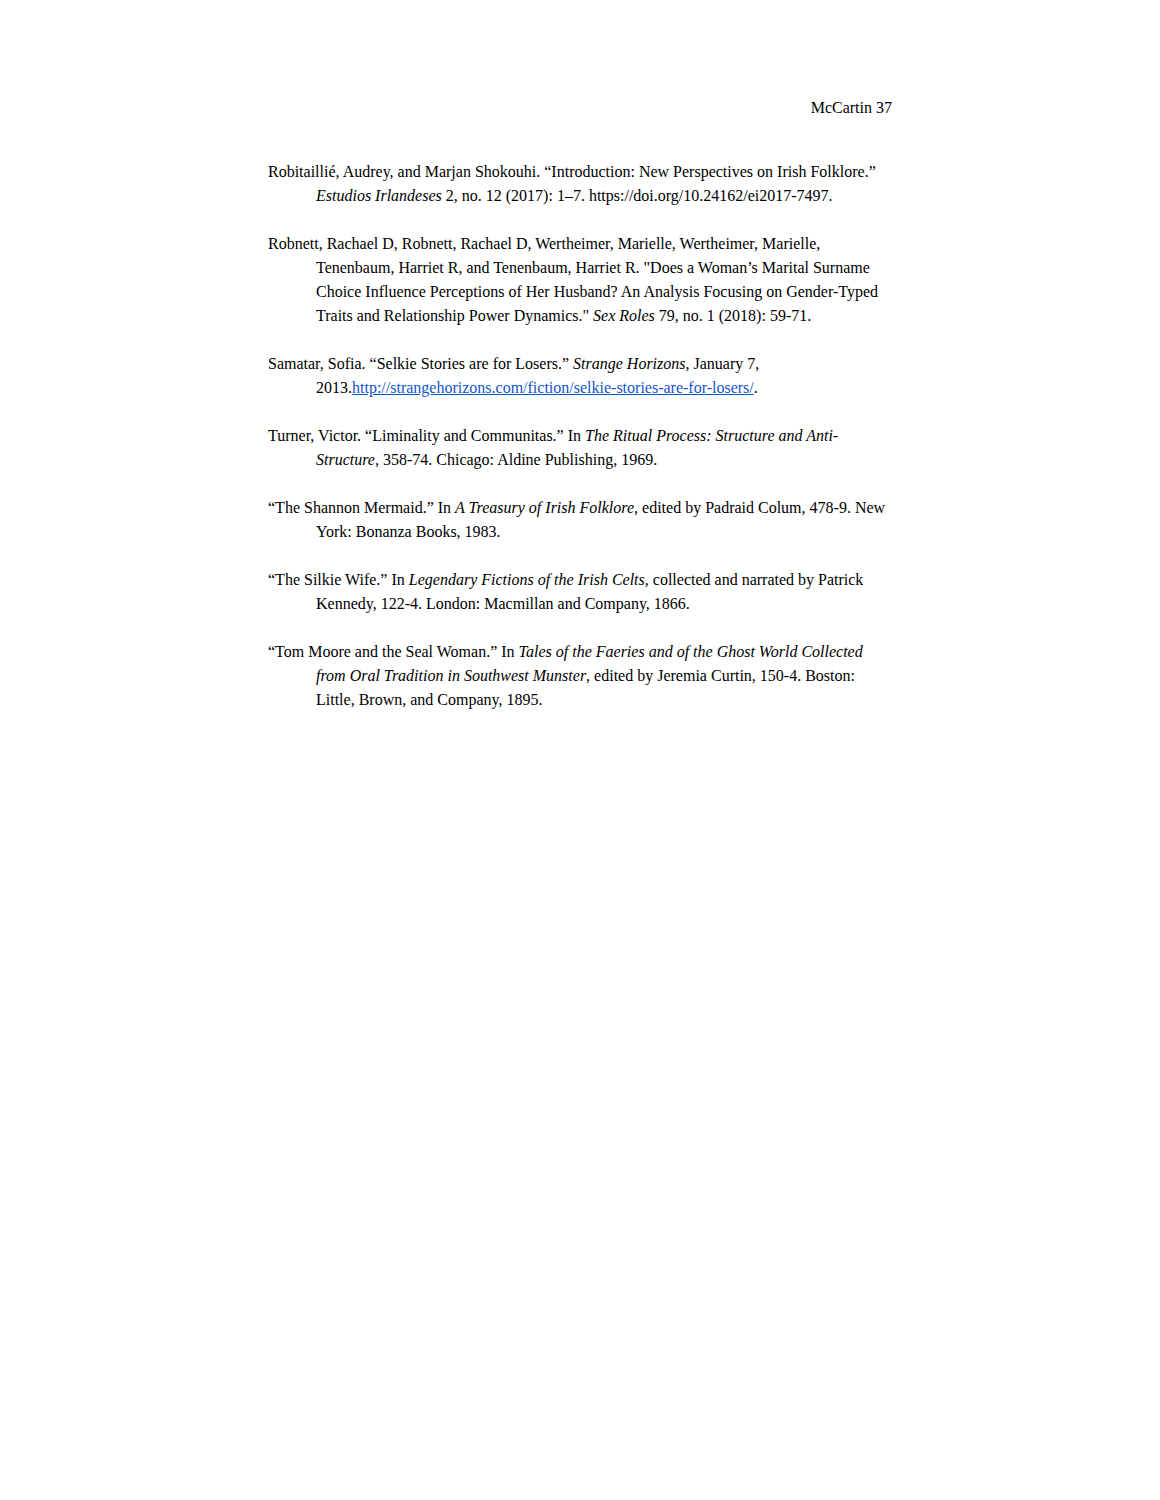McCartin 37
Robitaillié, Audrey, and Marjan Shokouhi. “Introduction: New Perspectives on Irish Folklore.” Estudios Irlandeses 2, no. 12 (2017): 1–7. https://doi.org/10.24162/ei2017-7497.
Robnett, Rachael D, Robnett, Rachael D, Wertheimer, Marielle, Wertheimer, Marielle, Tenenbaum, Harriet R, and Tenenbaum, Harriet R. "Does a Woman’s Marital Surname Choice Influence Perceptions of Her Husband? An Analysis Focusing on Gender-Typed Traits and Relationship Power Dynamics." Sex Roles 79, no. 1 (2018): 59-71.
Samatar, Sofia. “Selkie Stories are for Losers.” Strange Horizons, January 7, 2013.http://strangehorizons.com/fiction/selkie-stories-are-for-losers/.
Turner, Victor. “Liminality and Communitas.” In The Ritual Process: Structure and Anti-Structure, 358-74. Chicago: Aldine Publishing, 1969.
“The Shannon Mermaid.” In A Treasury of Irish Folklore, edited by Padraid Colum, 478-9. New York: Bonanza Books, 1983.
“The Silkie Wife.” In Legendary Fictions of the Irish Celts, collected and narrated by Patrick Kennedy, 122-4. London: Macmillan and Company, 1866.
“Tom Moore and the Seal Woman.” In Tales of the Faeries and of the Ghost World Collected from Oral Tradition in Southwest Munster, edited by Jeremia Curtin, 150-4. Boston: Little, Brown, and Company, 1895.